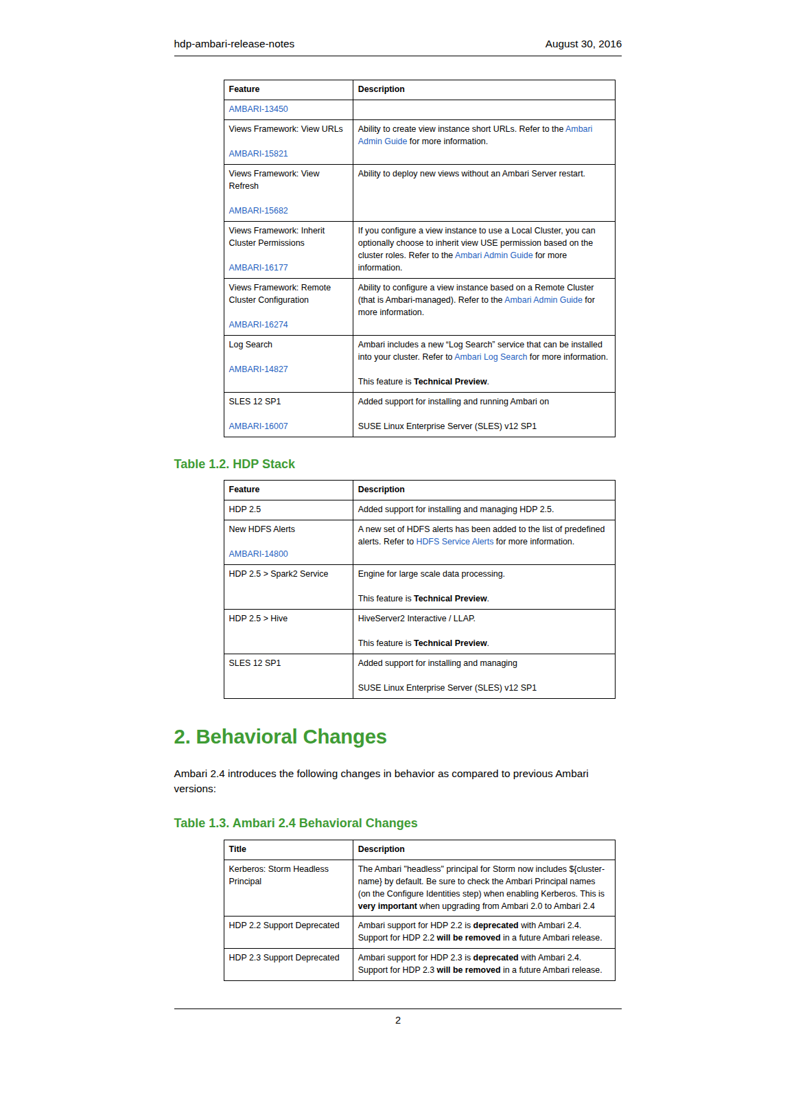hdp-ambari-release-notes
August 30, 2016
| Feature | Description |
| --- | --- |
| AMBARI-13450 | |
| Views Framework: View URLs AMBARI-15821 | Ability to create view instance short URLs. Refer to the Ambari Admin Guide for more information. |
| Views Framework: View Refresh AMBARI-15682 | Ability to deploy new views without an Ambari Server restart. |
| Views Framework: Inherit Cluster Permissions AMBARI-16177 | If you configure a view instance to use a Local Cluster, you can optionally choose to inherit view USE permission based on the cluster roles. Refer to the Ambari Admin Guide for more information. |
| Views Framework: Remote Cluster Configuration AMBARI-16274 | Ability to configure a view instance based on a Remote Cluster (that is Ambari-managed). Refer to the Ambari Admin Guide for more information. |
| Log Search AMBARI-14827 | Ambari includes a new “Log Search” service that can be installed into your cluster. Refer to Ambari Log Search for more information. This feature is Technical Preview . |
| SLES 12 SP1 AMBARI-16007 | Added support for installing and running Ambari on SUSE Linux Enterprise Server (SLES) v12 SP1 |
Table 1.2. HDP Stack
| Feature | Description |
| --- | --- |
| HDP 2.5 | Added support for installing and managing HDP 2.5. |
| New HDFS Alerts AMBARI-14800 | A new set of HDFS alerts has been added to the list of predefined alerts. Refer to HDFS Service Alerts for more information. |
| HDP 2.5 > Spark2 Service | Engine for large scale data processing. This feature is Technical Preview . |
| HDP 2.5 > Hive | HiveServer2 Interactive / LLAP. This feature is Technical Preview . |
| SLES 12 SP1 | Added support for installing and managing SUSE Linux Enterprise Server (SLES) v12 SP1 |
2. Behavioral Changes
Ambari 2.4 introduces the following changes in behavior as compared to previous Ambari versions:
Table 1.3. Ambari 2.4 Behavioral Changes
| Title | Description |
| --- | --- |
| Kerberos: Storm Headless Principal | The Ambari "headless" principal for Storm now includes ${cluster-name} by default. Be sure to check the Ambari Principal names (on the Configure Identities step) when enabling Kerberos. This is very important when upgrading from Ambari 2.0 to Ambari 2.4 |
| HDP 2.2 Support Deprecated | Ambari support for HDP 2.2 is deprecated with Ambari 2.4. Support for HDP 2.2 will be removed in a future Ambari release. |
| HDP 2.3 Support Deprecated | Ambari support for HDP 2.3 is deprecated with Ambari 2.4. Support for HDP 2.3 will be removed in a future Ambari release. |
2